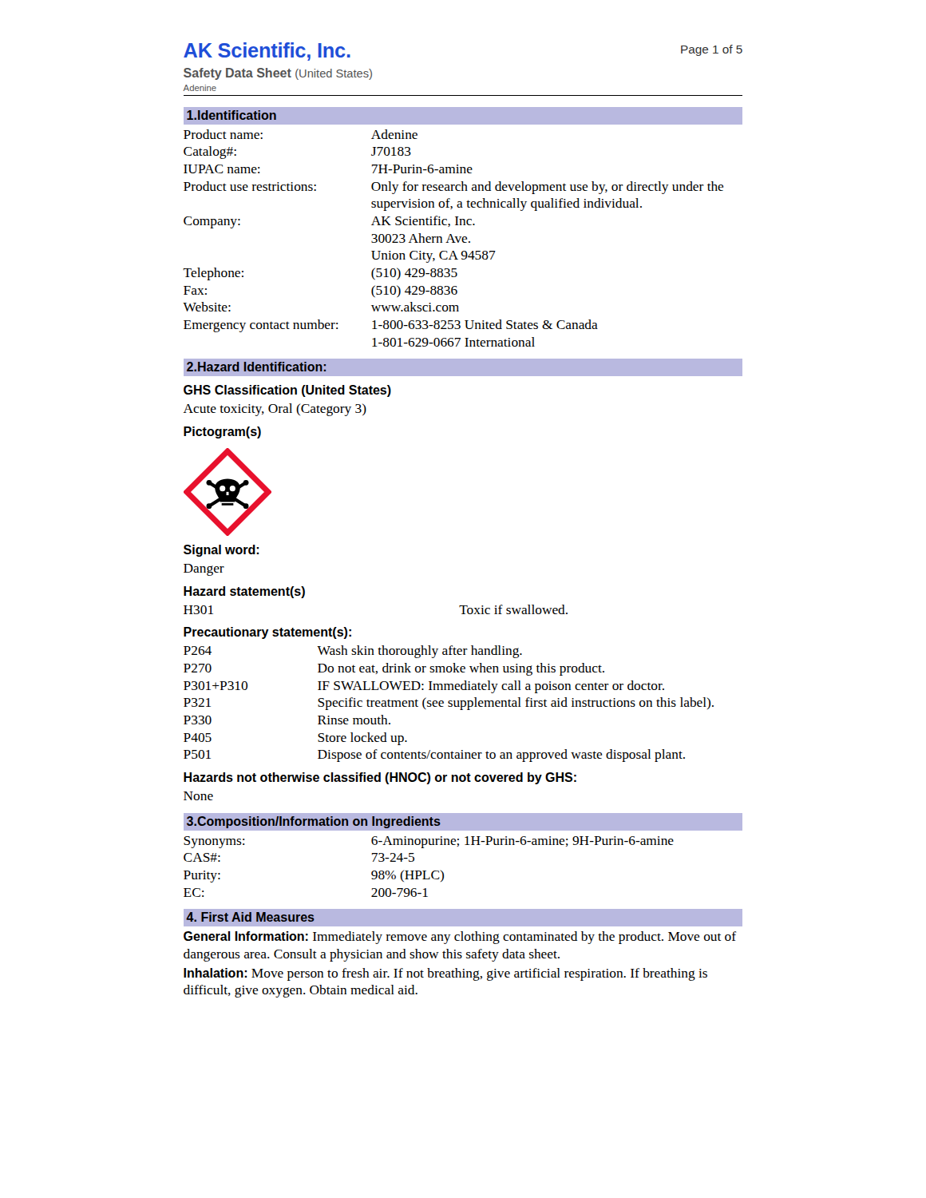Page 1 of 5
AK Scientific, Inc.
Safety Data Sheet (United States)
Adenine
1.Identification
| Product name: | Adenine |
| Catalog#: | J70183 |
| IUPAC name: | 7H-Purin-6-amine |
| Product use restrictions: | Only for research and development use by, or directly under the supervision of, a technically qualified individual. |
| Company: | AK Scientific, Inc. 30023 Ahern Ave. Union City, CA 94587 |
| Telephone: | (510) 429-8835 |
| Fax: | (510) 429-8836 |
| Website: | www.aksci.com |
| Emergency contact number: | 1-800-633-8253 United States & Canada 1-801-629-0667 International |
2.Hazard Identification:
GHS Classification (United States)
Acute toxicity, Oral (Category 3)
Pictogram(s)
Signal word:
Danger
Hazard statement(s)
H301
Toxic if swallowed.
Precautionary statement(s):
| P264 | Wash skin thoroughly after handling. |
| P270 | Do not eat, drink or smoke when using this product. |
| P301+P310 | IF SWALLOWED: Immediately call a poison center or doctor. |
| P321 | Specific treatment (see supplemental first aid instructions on this label). |
| P330 | Rinse mouth. |
| P405 | Store locked up. |
| P501 | Dispose of contents/container to an approved waste disposal plant. |
Hazards not otherwise classified (HNOC) or not covered by GHS:
None
3.Composition/Information on Ingredients
| Synonyms: | 6-Aminopurine; 1H-Purin-6-amine; 9H-Purin-6-amine |
| CAS#: | 73-24-5 |
| Purity: | 98% (HPLC) |
| EC: | 200-796-1 |
4. First Aid Measures
General Information: Immediately remove any clothing contaminated by the product. Move out of dangerous area. Consult a physician and show this safety data sheet.
Inhalation: Move person to fresh air. If not breathing, give artificial respiration. If breathing is difficult, give oxygen. Obtain medical aid.